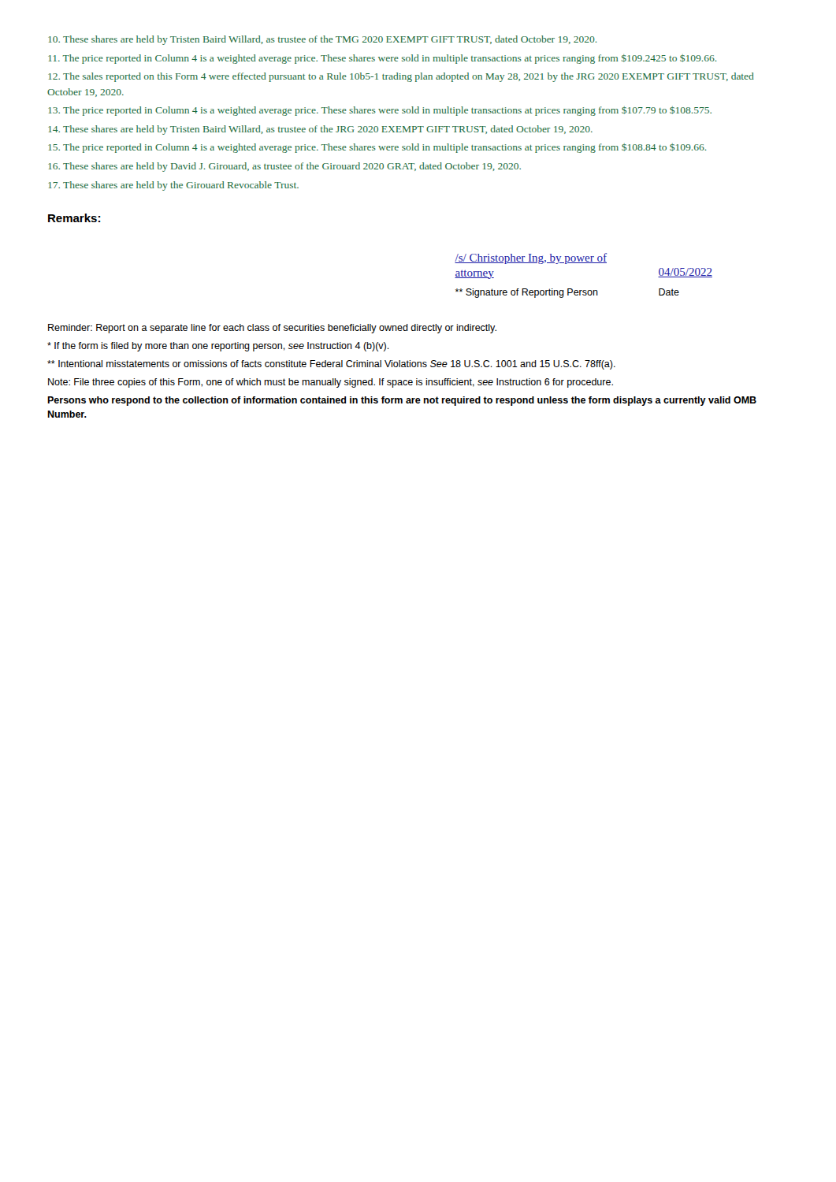10. These shares are held by Tristen Baird Willard, as trustee of the TMG 2020 EXEMPT GIFT TRUST, dated October 19, 2020.
11. The price reported in Column 4 is a weighted average price. These shares were sold in multiple transactions at prices ranging from $109.2425 to $109.66.
12. The sales reported on this Form 4 were effected pursuant to a Rule 10b5-1 trading plan adopted on May 28, 2021 by the JRG 2020 EXEMPT GIFT TRUST, dated October 19, 2020.
13. The price reported in Column 4 is a weighted average price. These shares were sold in multiple transactions at prices ranging from $107.79 to $108.575.
14. These shares are held by Tristen Baird Willard, as trustee of the JRG 2020 EXEMPT GIFT TRUST, dated October 19, 2020.
15. The price reported in Column 4 is a weighted average price. These shares were sold in multiple transactions at prices ranging from $108.84 to $109.66.
16. These shares are held by David J. Girouard, as trustee of the Girouard 2020 GRAT, dated October 19, 2020.
17. These shares are held by the Girouard Revocable Trust.
Remarks:
| /s/ Christopher Ing, by power of attorney | 04/05/2022 |
** Signature of Reporting Person Date
Reminder: Report on a separate line for each class of securities beneficially owned directly or indirectly.
* If the form is filed by more than one reporting person, see Instruction 4 (b)(v).
** Intentional misstatements or omissions of facts constitute Federal Criminal Violations See 18 U.S.C. 1001 and 15 U.S.C. 78ff(a).
Note: File three copies of this Form, one of which must be manually signed. If space is insufficient, see Instruction 6 for procedure.
Persons who respond to the collection of information contained in this form are not required to respond unless the form displays a currently valid OMB Number.